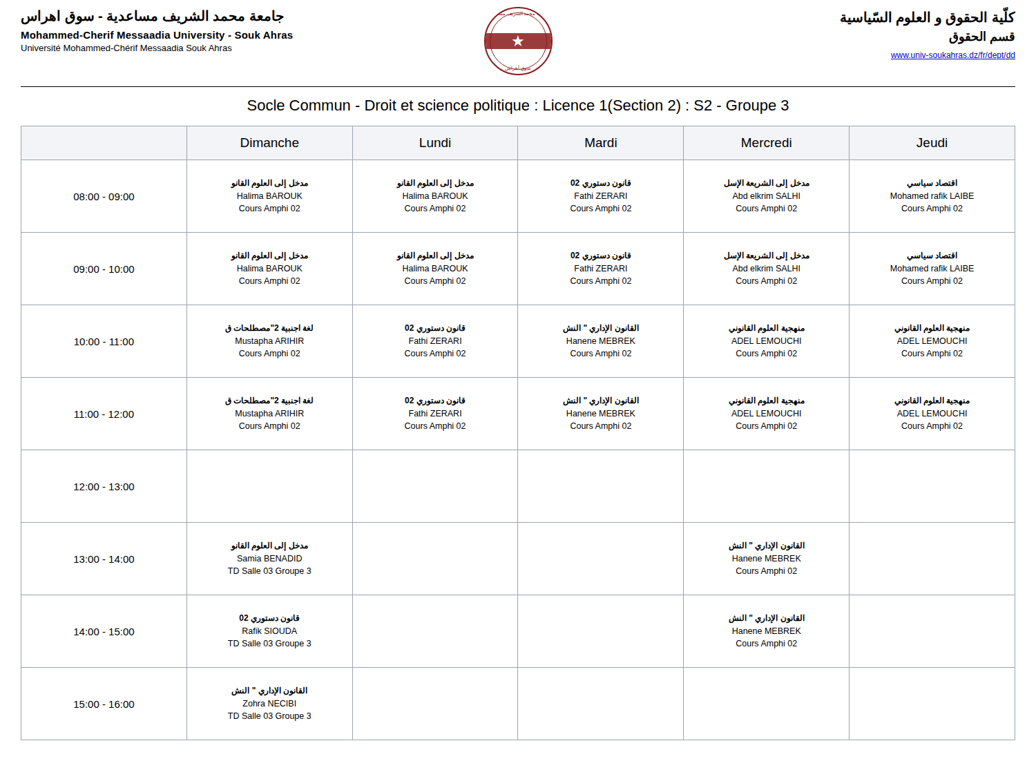جامعة محمد الشريف مساعدية - سوق اهراس
Mohammed-Cherif Messaadia University - Souk Ahras
Université Mohammed-Chérif Messaadia Souk Ahras
جامعة محمد الشريف مساعدية
★
سوق أهراس
كلّية الحقوق و العلوم السّياسية
قسم الحقوق
www.univ-soukahras.dz/fr/dept/dd
Socle Commun - Droit et science politique : Licence 1(Section 2) : S2 - Groupe 3
| | Dimanche | Lundi | Mardi | Mercredi | Jeudi |
| --- | --- | --- | --- | --- | --- |
| 08:00 - 09:00 | مدخل إلى العلوم القانو Halima BAROUK Cours Amphi 02 | مدخل إلى العلوم القانو Halima BAROUK Cours Amphi 02 | قانون دستوري 02 Fathi ZERARI Cours Amphi 02 | مدخل إلى الشريعة الإسل Abd elkrim SALHI Cours Amphi 02 | اقتصاد سياسي Mohamed rafik LAIBE Cours Amphi 02 |
| 09:00 - 10:00 | مدخل إلى العلوم القانو Halima BAROUK Cours Amphi 02 | مدخل إلى العلوم القانو Halima BAROUK Cours Amphi 02 | قانون دستوري 02 Fathi ZERARI Cours Amphi 02 | مدخل إلى الشريعة الإسل Abd elkrim SALHI Cours Amphi 02 | اقتصاد سياسي Mohamed rafik LAIBE Cours Amphi 02 |
| 10:00 - 11:00 | لغة اجنبية 2"مصطلحات ق Mustapha ARIHIR Cours Amphi 02 | قانون دستوري 02 Fathi ZERARI Cours Amphi 02 | القانون الإداري " النش Hanene MEBREK Cours Amphi 02 | منهجية العلوم القانوني ADEL LEMOUCHI Cours Amphi 02 | منهجية العلوم القانوني ADEL LEMOUCHI Cours Amphi 02 |
| 11:00 - 12:00 | لغة اجنبية 2"مصطلحات ق Mustapha ARIHIR Cours Amphi 02 | قانون دستوري 02 Fathi ZERARI Cours Amphi 02 | القانون الإداري " النش Hanene MEBREK Cours Amphi 02 | منهجية العلوم القانوني ADEL LEMOUCHI Cours Amphi 02 | منهجية العلوم القانوني ADEL LEMOUCHI Cours Amphi 02 |
| 12:00 - 13:00 | | | | | |
| 13:00 - 14:00 | مدخل إلى العلوم القانو Samia BENADID TD Salle 03 Groupe 3 | | | القانون الإداري " النش Hanene MEBREK Cours Amphi 02 | |
| 14:00 - 15:00 | قانون دستوري 02 Rafik SIOUDA TD Salle 03 Groupe 3 | | | القانون الإداري " النش Hanene MEBREK Cours Amphi 02 | |
| 15:00 - 16:00 | القانون الإداري " النش Zohra NECIBI TD Salle 03 Groupe 3 | | | | |